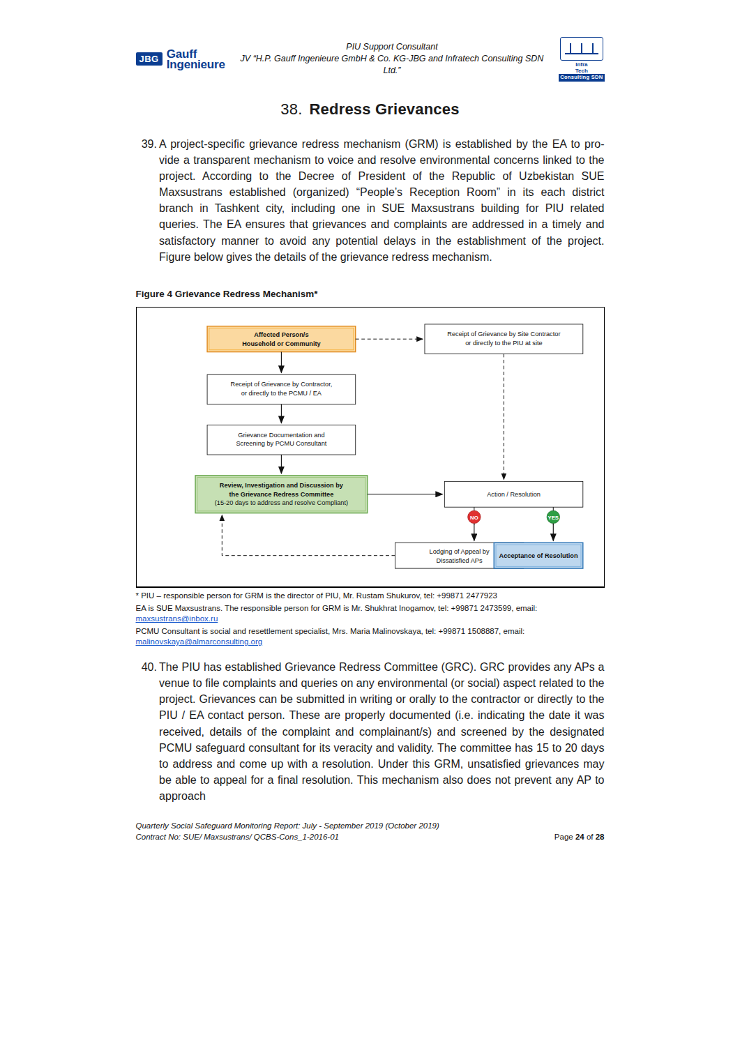JBG Gauff Ingenieure
PIU Support Consultant
JV “H.P. Gauff Ingenieure GmbH & Co. KG-JBG and Infratech Consulting SDN Ltd.”
Infra
Tech Consulting SDN
38. Redress Grievances
A project-specific grievance redress mechanism (GRM) is established by the EA to provide a transparent mechanism to voice and resolve environmental concerns linked to the project. According to the Decree of President of the Republic of Uzbekistan SUE Maxsustrans established (organized) “People’s Reception Room” in its each district branch in Tashkent city, including one in SUE Maxsustrans building for PIU related queries. The EA ensures that grievances and complaints are addressed in a timely and satisfactory manner to avoid any potential delays in the establishment of the project. Figure below gives the details of the grievance redress mechanism.
Figure 4 Grievance Redress Mechanism*
Affected Person/s Household or Community Receipt of Grievance by Site Contractor or directly to the PIU at site Receipt of Grievance by Contractor, or directly to the PCMU / EA Grievance Documentation and Screening by PCMU Consultant Review, Investigation and Discussion by the Grievance Redress Committee (15-20 days to address and resolve Compliant) Action / Resolution NO YES Lodging of Appeal by Dissatisfied APs Acceptance of Resolution
* PIU – responsible person for GRM is the director of PIU, Mr. Rustam Shukurov, tel: +99871 2477923
EA is SUE Maxsustrans. The responsible person for GRM is Mr. Shukhrat Inogamov, tel: +99871 2473599, email: maxsustrans@inbox.ru
PCMU Consultant is social and resettlement specialist, Mrs. Maria Malinovskaya, tel: +99871 1508887, email: malinovskaya@almarconsulting.org
The PIU has established Grievance Redress Committee (GRC). GRC provides any APs a venue to file complaints and queries on any environmental (or social) aspect related to the project. Grievances can be submitted in writing or orally to the contractor or directly to the PIU / EA contact person. These are properly documented (i.e. indicating the date it was received, details of the complaint and complainant/s) and screened by the designated PCMU safeguard consultant for its veracity and validity. The committee has 15 to 20 days to address and come up with a resolution. Under this GRM, unsatisfied grievances may be able to appeal for a final resolution. This mechanism also does not prevent any AP to approach
Quarterly Social Safeguard Monitoring Report: July - September 2019 (October 2019)
Contract No: SUE/ Maxsustrans/ QCBS-Cons_1-2016-01
Page 24 of 28